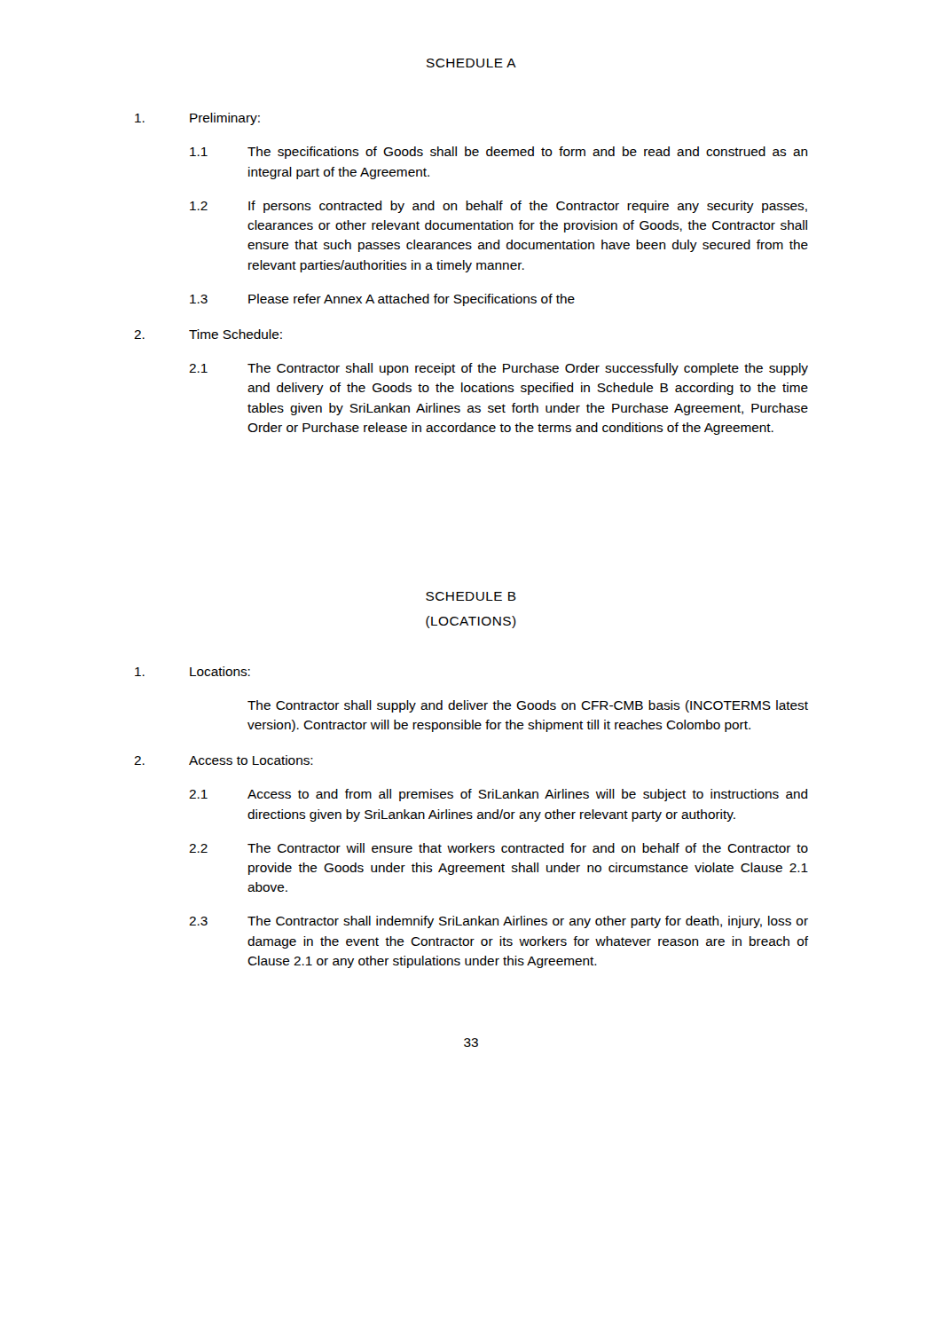SCHEDULE A
| 1. | Preliminary: / 1.1 / The specifications of Goods shall be deemed to form and be read and construed as an integral part of the Agreement. / / 1.2 / If persons contracted by and on behalf of the Contractor require any security passes, clearances or other relevant documentation for the provision of Goods, the Contractor shall ensure that such passes clearances and documentation have been duly secured from the relevant parties/authorities in a timely manner. / / 1.3 / Please refer Annex A attached for Specifications of the / |
| 2. | Time Schedule: / 2.1 / The Contractor shall upon receipt of the Purchase Order successfully complete the supply and delivery of the Goods to the locations specified in Schedule B according to the time tables given by SriLankan Airlines as set forth under the Purchase Agreement, Purchase Order or Purchase release in accordance to the terms and conditions of the Agreement. / |
SCHEDULE B
(LOCATIONS)
| 1. | Locations: The Contractor shall supply and deliver the Goods on CFR-CMB basis (INCOTERMS latest version). Contractor will be responsible for the shipment till it reaches Colombo port. |
| 2. | Access to Locations: / 2.1 / Access to and from all premises of SriLankan Airlines will be subject to instructions and directions given by SriLankan Airlines and/or any other relevant party or authority. / / 2.2 / The Contractor will ensure that workers contracted for and on behalf of the Contractor to provide the Goods under this Agreement shall under no circumstance violate Clause 2.1 above. / / 2.3 / The Contractor shall indemnify SriLankan Airlines or any other party for death, injury, loss or damage in the event the Contractor or its workers for whatever reason are in breach of Clause 2.1 or any other stipulations under this Agreement. / |
33